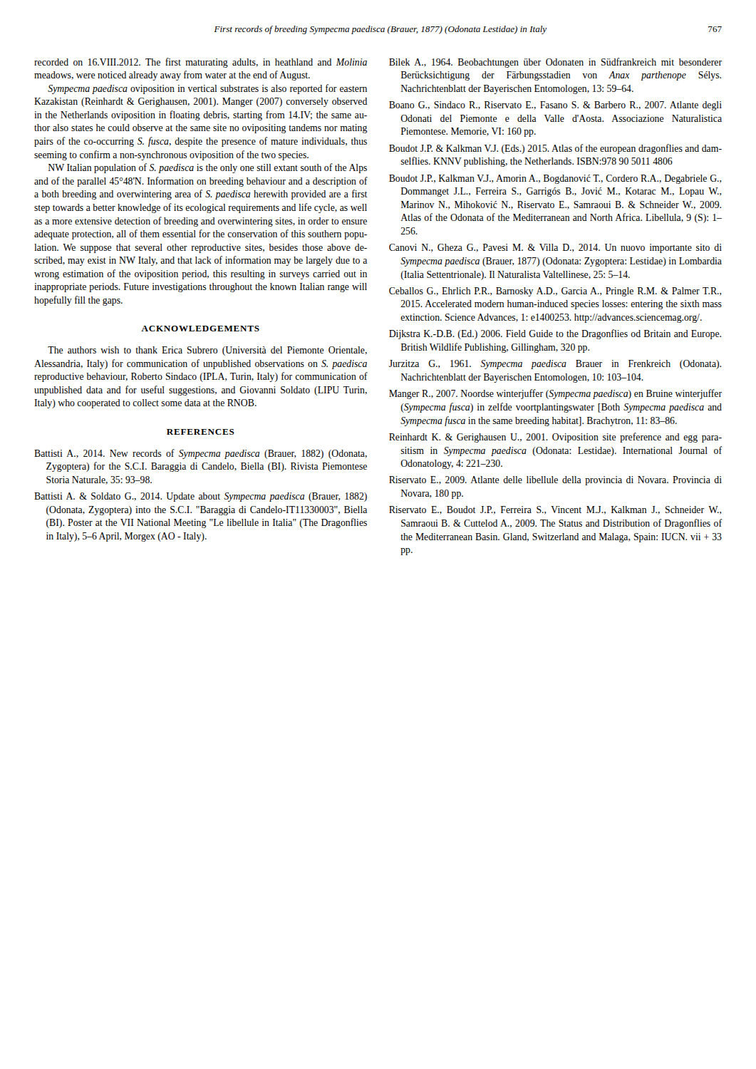First records of breeding Sympecma paedisca (Brauer, 1877) (Odonata Lestidae) in Italy 767
recorded on 16.VIII.2012. The first maturating adults, in heathland and Molinia meadows, were noticed already away from water at the end of August.
Sympecma paedisca oviposition in vertical substrates is also reported for eastern Kazakistan (Reinhardt & Gerighausen, 2001). Manger (2007) conversely observed in the Netherlands oviposition in floating debris, starting from 14.IV; the same author also states he could observe at the same site no ovipositing tandems nor mating pairs of the co-occurring S. fusca, despite the presence of mature individuals, thus seeming to confirm a non-synchronous oviposition of the two species.
NW Italian population of S. paedisca is the only one still extant south of the Alps and of the parallel 45°48'N. Information on breeding behaviour and a description of a both breeding and overwintering area of S. paedisca herewith provided are a first step towards a better knowledge of its ecological requirements and life cycle, as well as a more extensive detection of breeding and overwintering sites, in order to ensure adequate protection, all of them essential for the conservation of this southern population. We suppose that several other reproductive sites, besides those above described, may exist in NW Italy, and that lack of information may be largely due to a wrong estimation of the oviposition period, this resulting in surveys carried out in inappropriate periods. Future investigations throughout the known Italian range will hopefully fill the gaps.
ACKNOWLEDGEMENTS
The authors wish to thank Erica Subrero (Università del Piemonte Orientale, Alessandria, Italy) for communication of unpublished observations on S. paedisca reproductive behaviour, Roberto Sindaco (IPLA, Turin, Italy) for communication of unpublished data and for useful suggestions, and Giovanni Soldato (LIPU Turin, Italy) who cooperated to collect some data at the RNOB.
REFERENCES
Battisti A., 2014. New records of Sympecma paedisca (Brauer, 1882) (Odonata, Zygoptera) for the S.C.I. Baraggia di Candelo, Biella (BI). Rivista Piemontese Storia Naturale, 35: 93–98.
Battisti A. & Soldato G., 2014. Update about Sympecma paedisca (Brauer, 1882) (Odonata, Zygoptera) into the S.C.I. "Baraggia di Candelo-IT11330003", Biella (BI). Poster at the VII National Meeting "Le libellule in Italia" (The Dragonflies in Italy), 5–6 April, Morgex (AO - Italy).
Bilek A., 1964. Beobachtungen über Odonaten in Südfrankreich mit besonderer Berücksichtigung der Färbungsstadien von Anax parthenope Sélys. Nachrichtenblatt der Bayerischen Entomologen, 13: 59–64.
Boano G., Sindaco R., Riservato E., Fasano S. & Barbero R., 2007. Atlante degli Odonati del Piemonte e della Valle d'Aosta. Associazione Naturalistica Piemontese. Memorie, VI: 160 pp.
Boudot J.P. & Kalkman V.J. (Eds.) 2015. Atlas of the european dragonflies and damselflies. KNNV publishing, the Netherlands. ISBN:978 90 5011 4806
Boudot J.P., Kalkman V.J., Amorin A., Bogdanović T., Cordero R.A., Degabriele G., Dommanget J.L., Ferreira S., Garrigós B., Jović M., Kotarac M., Lopau W., Marinov N., Mihoković N., Riservato E., Samraoui B. & Schneider W., 2009. Atlas of the Odonata of the Mediterranean and North Africa. Libellula, 9 (S): 1–256.
Canovi N., Gheza G., Pavesi M. & Villa D., 2014. Un nuovo importante sito di Sympecma paedisca (Brauer, 1877) (Odonata: Zygoptera: Lestidae) in Lombardia (Italia Settentrionale). Il Naturalista Valtellinese, 25: 5–14.
Ceballos G., Ehrlich P.R., Barnosky A.D., Garcia A., Pringle R.M. & Palmer T.R., 2015. Accelerated modern human-induced species losses: entering the sixth mass extinction. Science Advances, 1: e1400253. http://advances.sciencemag.org/.
Dijkstra K.-D.B. (Ed.) 2006. Field Guide to the Dragonflies od Britain and Europe. British Wildlife Publishing, Gillingham, 320 pp.
Jurzitza G., 1961. Sympecma paedisca Brauer in Frenkreich (Odonata). Nachrichtenblatt der Bayerischen Entomologen, 10: 103–104.
Manger R., 2007. Noordse winterjuffer (Sympecma paedisca) en Bruine winterjuffer (Sympecma fusca) in zelfde voortplantingswater [Both Sympecma paedisca and Sympecma fusca in the same breeding habitat]. Brachytron, 11: 83–86.
Reinhardt K. & Gerighausen U., 2001. Oviposition site preference and egg parasitism in Sympecma paedisca (Odonata: Lestidae). International Journal of Odonatology, 4: 221–230.
Riservato E., 2009. Atlante delle libellule della provincia di Novara. Provincia di Novara, 180 pp.
Riservato E., Boudot J.P., Ferreira S., Vincent M.J., Kalkman J., Schneider W., Samraoui B. & Cuttelod A., 2009. The Status and Distribution of Dragonflies of the Mediterranean Basin. Gland, Switzerland and Malaga, Spain: IUCN. vii + 33 pp.